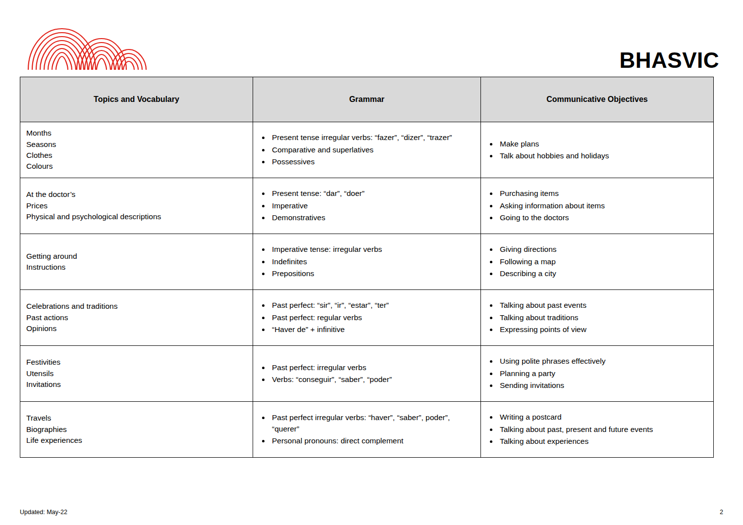BHASVIC
| Topics and Vocabulary | Grammar | Communicative Objectives |
| --- | --- | --- |
| Months Seasons Clothes Colours | Present tense irregular verbs: “fazer”, “dizer”, “trazer” Comparative and superlatives Possessives | Make plans Talk about hobbies and holidays |
| At the doctor’s Prices Physical and psychological descriptions | Present tense: “dar”, “doer” Imperative Demonstratives | Purchasing items Asking information about items Going to the doctors |
| Getting around Instructions | Imperative tense: irregular verbs Indefinites Prepositions | Giving directions Following a map Describing a city |
| Celebrations and traditions Past actions Opinions | Past perfect: “sir”, “ir”, “estar”, “ter” Past perfect: regular verbs “Haver de” + infinitive | Talking about past events Talking about traditions Expressing points of view |
| Festivities Utensils Invitations | Past perfect: irregular verbs Verbs: “conseguir”, “saber”, “poder” | Using polite phrases effectively Planning a party Sending invitations |
| Travels Biographies Life experiences | Past perfect irregular verbs: “haver”, “saber”, poder”, “querer” Personal pronouns: direct complement | Writing a postcard Talking about past, present and future events Talking about experiences |
Updated: May-22 2